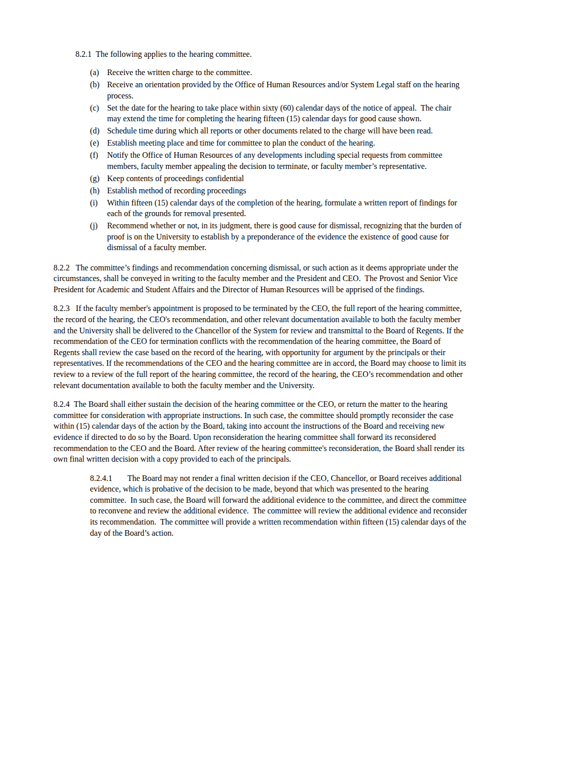8.2.1 The following applies to the hearing committee.
(a) Receive the written charge to the committee.
(b) Receive an orientation provided by the Office of Human Resources and/or System Legal staff on the hearing process.
(c) Set the date for the hearing to take place within sixty (60) calendar days of the notice of appeal. The chair may extend the time for completing the hearing fifteen (15) calendar days for good cause shown.
(d) Schedule time during which all reports or other documents related to the charge will have been read.
(e) Establish meeting place and time for committee to plan the conduct of the hearing.
(f) Notify the Office of Human Resources of any developments including special requests from committee members, faculty member appealing the decision to terminate, or faculty member’s representative.
(g) Keep contents of proceedings confidential
(h) Establish method of recording proceedings
(i) Within fifteen (15) calendar days of the completion of the hearing, formulate a written report of findings for each of the grounds for removal presented.
(j) Recommend whether or not, in its judgment, there is good cause for dismissal, recognizing that the burden of proof is on the University to establish by a preponderance of the evidence the existence of good cause for dismissal of a faculty member.
8.2.2 The committee’s findings and recommendation concerning dismissal, or such action as it deems appropriate under the circumstances, shall be conveyed in writing to the faculty member and the President and CEO. The Provost and Senior Vice President for Academic and Student Affairs and the Director of Human Resources will be apprised of the findings.
8.2.3 If the faculty member's appointment is proposed to be terminated by the CEO, the full report of the hearing committee, the record of the hearing, the CEO's recommendation, and other relevant documentation available to both the faculty member and the University shall be delivered to the Chancellor of the System for review and transmittal to the Board of Regents. If the recommendation of the CEO for termination conflicts with the recommendation of the hearing committee, the Board of Regents shall review the case based on the record of the hearing, with opportunity for argument by the principals or their representatives. If the recommendations of the CEO and the hearing committee are in accord, the Board may choose to limit its review to a review of the full report of the hearing committee, the record of the hearing, the CEO’s recommendation and other relevant documentation available to both the faculty member and the University.
8.2.4 The Board shall either sustain the decision of the hearing committee or the CEO, or return the matter to the hearing committee for consideration with appropriate instructions. In such case, the committee should promptly reconsider the case within (15) calendar days of the action by the Board, taking into account the instructions of the Board and receiving new evidence if directed to do so by the Board. Upon reconsideration the hearing committee shall forward its reconsidered recommendation to the CEO and the Board. After review of the hearing committee's reconsideration, the Board shall render its own final written decision with a copy provided to each of the principals.
8.2.4.1 The Board may not render a final written decision if the CEO, Chancellor, or Board receives additional evidence, which is probative of the decision to be made, beyond that which was presented to the hearing committee. In such case, the Board will forward the additional evidence to the committee, and direct the committee to reconvene and review the additional evidence. The committee will review the additional evidence and reconsider its recommendation. The committee will provide a written recommendation within fifteen (15) calendar days of the day of the Board’s action.